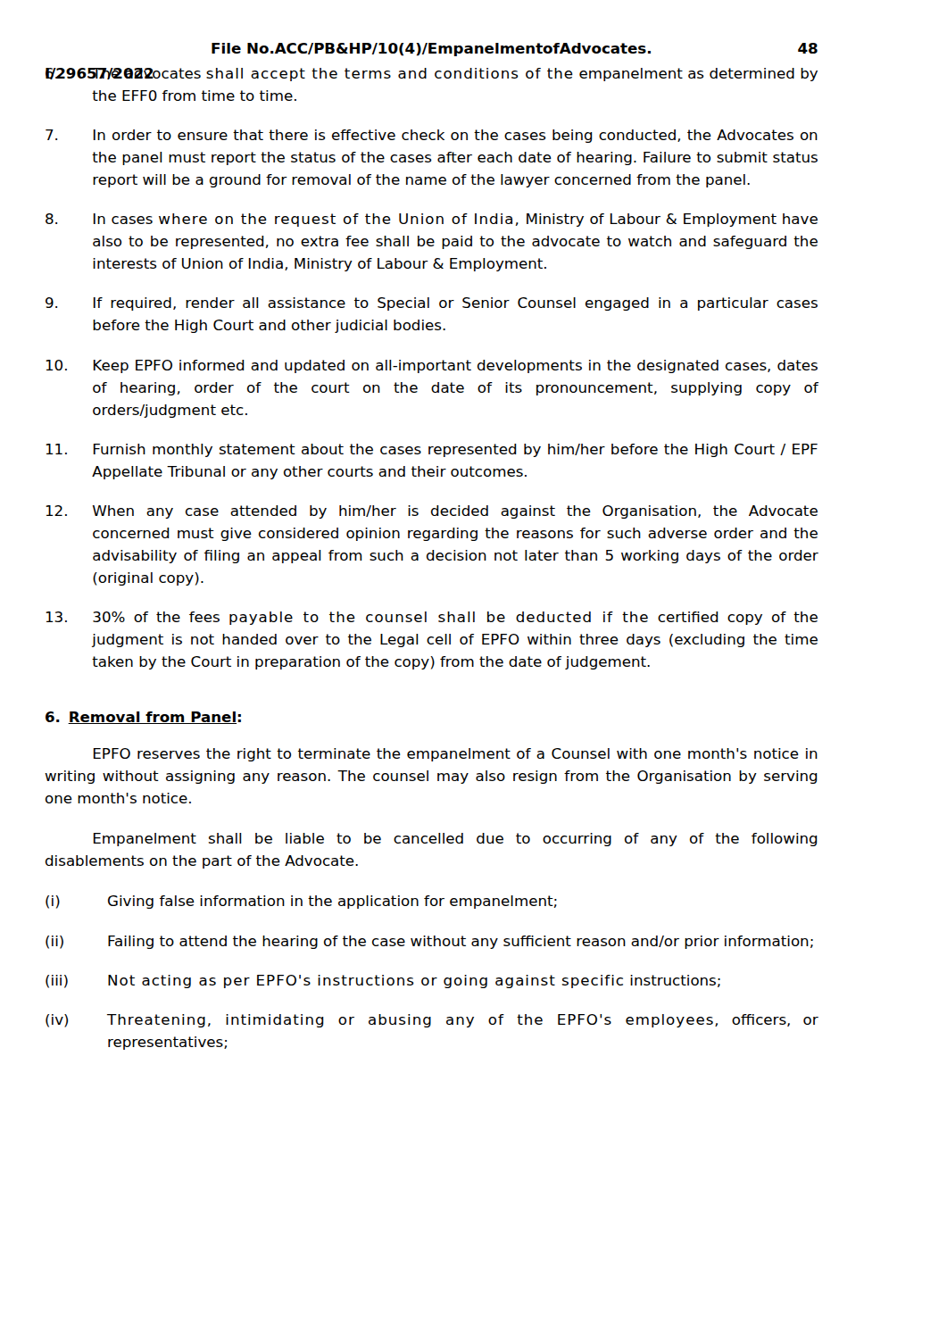File No.ACC/PB&HP/10(4)/EmpanelmentofAdvocates. 48
I/29657/2022
6. The advocates shall accept the terms and conditions of the empanelment as determined by the EFF0 from time to time.
7. In order to ensure that there is effective check on the cases being conducted, the Advocates on the panel must report the status of the cases after each date of hearing. Failure to submit status report will be a ground for removal of the name of the lawyer concerned from the panel.
8. In cases where on the request of the Union of India, Ministry of Labour & Employment have also to be represented, no extra fee shall be paid to the advocate to watch and safeguard the interests of Union of India, Ministry of Labour & Employment.
9. If required, render all assistance to Special or Senior Counsel engaged in a particular cases before the High Court and other judicial bodies.
10. Keep EPFO informed and updated on all-important developments in the designated cases, dates of hearing, order of the court on the date of its pronouncement, supplying copy of orders/judgment etc.
11. Furnish monthly statement about the cases represented by him/her before the High Court / EPF Appellate Tribunal or any other courts and their outcomes.
12. When any case attended by him/her is decided against the Organisation, the Advocate concerned must give considered opinion regarding the reasons for such adverse order and the advisability of filing an appeal from such a decision not later than 5 working days of the order (original copy).
13. 30% of the fees payable to the counsel shall be deducted if the certified copy of the judgment is not handed over to the Legal cell of EPFO within three days (excluding the time taken by the Court in preparation of the copy) from the date of judgement.
6. Removal from Panel:
EPFO reserves the right to terminate the empanelment of a Counsel with one month's notice in writing without assigning any reason. The counsel may also resign from the Organisation by serving one month's notice.
Empanelment shall be liable to be cancelled due to occurring of any of the following disablements on the part of the Advocate.
(i) Giving false information in the application for empanelment;
(ii) Failing to attend the hearing of the case without any sufficient reason and/or prior information;
(iii) Not acting as per EPFO's instructions or going against specific instructions;
(iv) Threatening, intimidating or abusing any of the EPFO's employees, officers, or representatives;